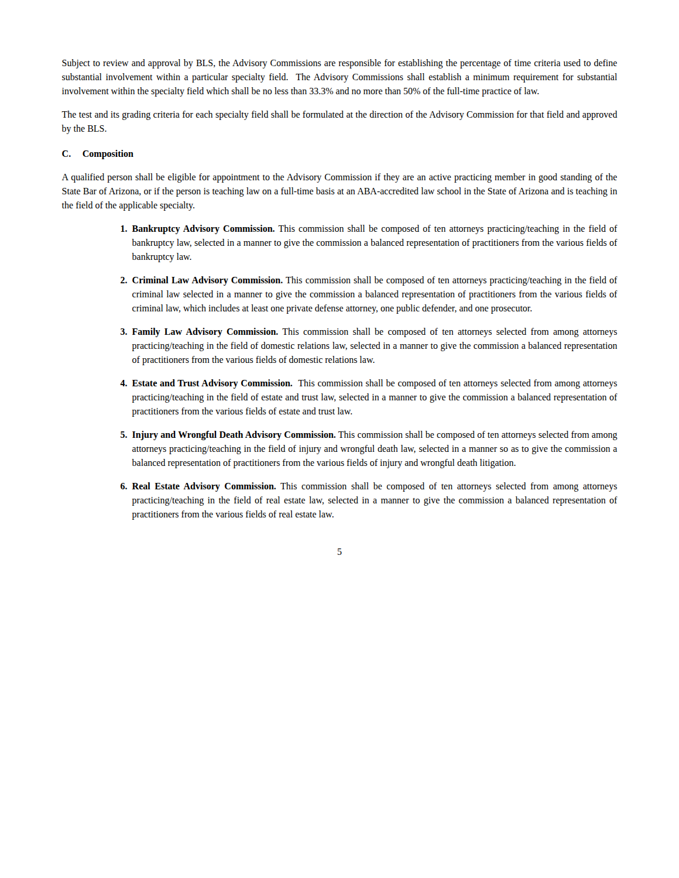Subject to review and approval by BLS, the Advisory Commissions are responsible for establishing the percentage of time criteria used to define substantial involvement within a particular specialty field. The Advisory Commissions shall establish a minimum requirement for substantial involvement within the specialty field which shall be no less than 33.3% and no more than 50% of the full-time practice of law.
The test and its grading criteria for each specialty field shall be formulated at the direction of the Advisory Commission for that field and approved by the BLS.
C. Composition
A qualified person shall be eligible for appointment to the Advisory Commission if they are an active practicing member in good standing of the State Bar of Arizona, or if the person is teaching law on a full-time basis at an ABA-accredited law school in the State of Arizona and is teaching in the field of the applicable specialty.
Bankruptcy Advisory Commission. This commission shall be composed of ten attorneys practicing/teaching in the field of bankruptcy law, selected in a manner to give the commission a balanced representation of practitioners from the various fields of bankruptcy law.
Criminal Law Advisory Commission. This commission shall be composed of ten attorneys practicing/teaching in the field of criminal law selected in a manner to give the commission a balanced representation of practitioners from the various fields of criminal law, which includes at least one private defense attorney, one public defender, and one prosecutor.
Family Law Advisory Commission. This commission shall be composed of ten attorneys selected from among attorneys practicing/teaching in the field of domestic relations law, selected in a manner to give the commission a balanced representation of practitioners from the various fields of domestic relations law.
Estate and Trust Advisory Commission. This commission shall be composed of ten attorneys selected from among attorneys practicing/teaching in the field of estate and trust law, selected in a manner to give the commission a balanced representation of practitioners from the various fields of estate and trust law.
Injury and Wrongful Death Advisory Commission. This commission shall be composed of ten attorneys selected from among attorneys practicing/teaching in the field of injury and wrongful death law, selected in a manner so as to give the commission a balanced representation of practitioners from the various fields of injury and wrongful death litigation.
Real Estate Advisory Commission. This commission shall be composed of ten attorneys selected from among attorneys practicing/teaching in the field of real estate law, selected in a manner to give the commission a balanced representation of practitioners from the various fields of real estate law.
5